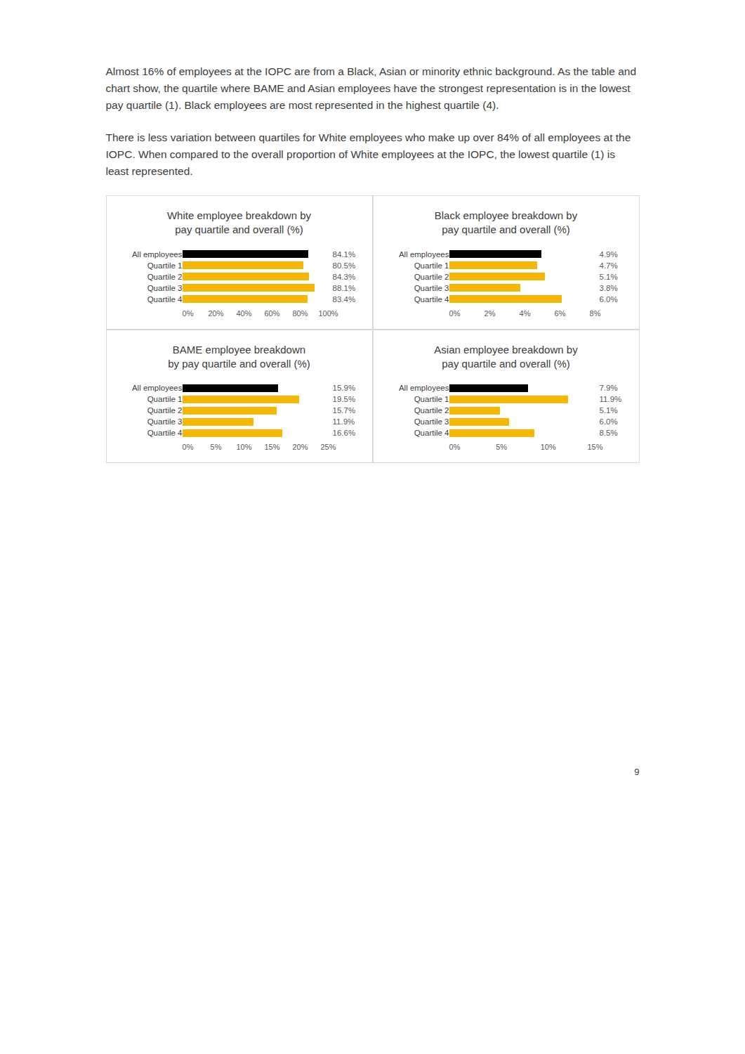Almost 16% of employees at the IOPC are from a Black, Asian or minority ethnic background. As the table and chart show, the quartile where BAME and Asian employees have the strongest representation is in the lowest pay quartile (1). Black employees are most represented in the highest quartile (4).
There is less variation between quartiles for White employees who make up over 84% of all employees at the IOPC. When compared to the overall proportion of White employees at the IOPC, the lowest quartile (1) is least represented.
White employee breakdown by
pay quartile and overall (%)
| All employees | | 84.1% |
| Quartile 1 | | 80.5% |
| Quartile 2 | | 84.3% |
| Quartile 3 | | 88.1% |
| Quartile 4 | | 83.4% |
0% 20% 40% 60% 80% 100%
Black employee breakdown by
pay quartile and overall (%)
| All employees | | 4.9% |
| Quartile 1 | | 4.7% |
| Quartile 2 | | 5.1% |
| Quartile 3 | | 3.8% |
| Quartile 4 | | 6.0% |
0% 2% 4% 6% 8%
BAME employee breakdown
by pay quartile and overall (%)
| All employees | | 15.9% |
| Quartile 1 | | 19.5% |
| Quartile 2 | | 15.7% |
| Quartile 3 | | 11.9% |
| Quartile 4 | | 16.6% |
0% 5% 10% 15% 20% 25%
Asian employee breakdown by
pay quartile and overall (%)
| All employees | | 7.9% |
| Quartile 1 | | 11.9% |
| Quartile 2 | | 5.1% |
| Quartile 3 | | 6.0% |
| Quartile 4 | | 8.5% |
0% 5% 10% 15%
9